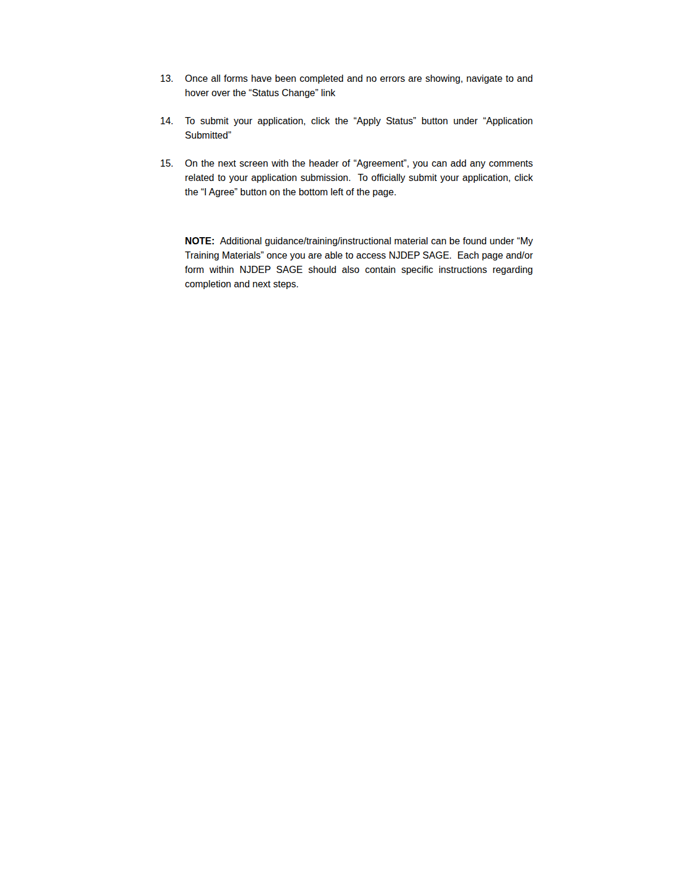13. Once all forms have been completed and no errors are showing, navigate to and hover over the “Status Change” link
14. To submit your application, click the “Apply Status” button under “Application Submitted”
15. On the next screen with the header of “Agreement”, you can add any comments related to your application submission. To officially submit your application, click the “I Agree” button on the bottom left of the page.
NOTE: Additional guidance/training/instructional material can be found under “My Training Materials” once you are able to access NJDEP SAGE. Each page and/or form within NJDEP SAGE should also contain specific instructions regarding completion and next steps.